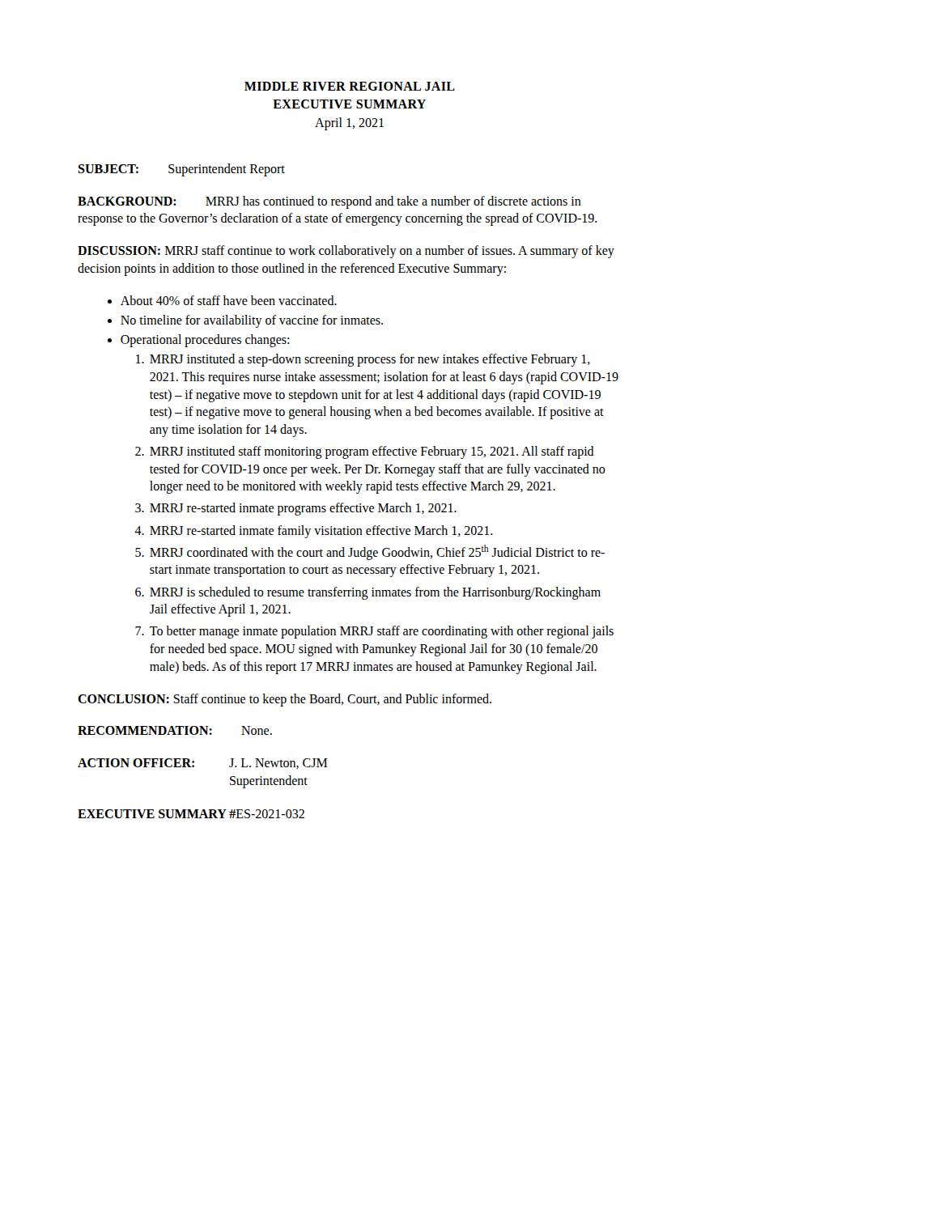MIDDLE RIVER REGIONAL JAIL
EXECUTIVE SUMMARY
April 1, 2021
SUBJECT: Superintendent Report
BACKGROUND: MRRJ has continued to respond and take a number of discrete actions in response to the Governor’s declaration of a state of emergency concerning the spread of COVID-19.
DISCUSSION: MRRJ staff continue to work collaboratively on a number of issues. A summary of key decision points in addition to those outlined in the referenced Executive Summary:
About 40% of staff have been vaccinated.
No timeline for availability of vaccine for inmates.
Operational procedures changes:
MRRJ instituted a step-down screening process for new intakes effective February 1, 2021. This requires nurse intake assessment; isolation for at least 6 days (rapid COVID-19 test) – if negative move to stepdown unit for at lest 4 additional days (rapid COVID-19 test) – if negative move to general housing when a bed becomes available. If positive at any time isolation for 14 days.
MRRJ instituted staff monitoring program effective February 15, 2021. All staff rapid tested for COVID-19 once per week. Per Dr. Kornegay staff that are fully vaccinated no longer need to be monitored with weekly rapid tests effective March 29, 2021.
MRRJ re-started inmate programs effective March 1, 2021.
MRRJ re-started inmate family visitation effective March 1, 2021.
MRRJ coordinated with the court and Judge Goodwin, Chief 25th Judicial District to re-start inmate transportation to court as necessary effective February 1, 2021.
MRRJ is scheduled to resume transferring inmates from the Harrisonburg/Rockingham Jail effective April 1, 2021.
To better manage inmate population MRRJ staff are coordinating with other regional jails for needed bed space. MOU signed with Pamunkey Regional Jail for 30 (10 female/20 male) beds. As of this report 17 MRRJ inmates are housed at Pamunkey Regional Jail.
CONCLUSION: Staff continue to keep the Board, Court, and Public informed.
RECOMMENDATION: None.
ACTION OFFICER: J. L. Newton, CJM
Superintendent
EXECUTIVE SUMMARY #ES-2021-032